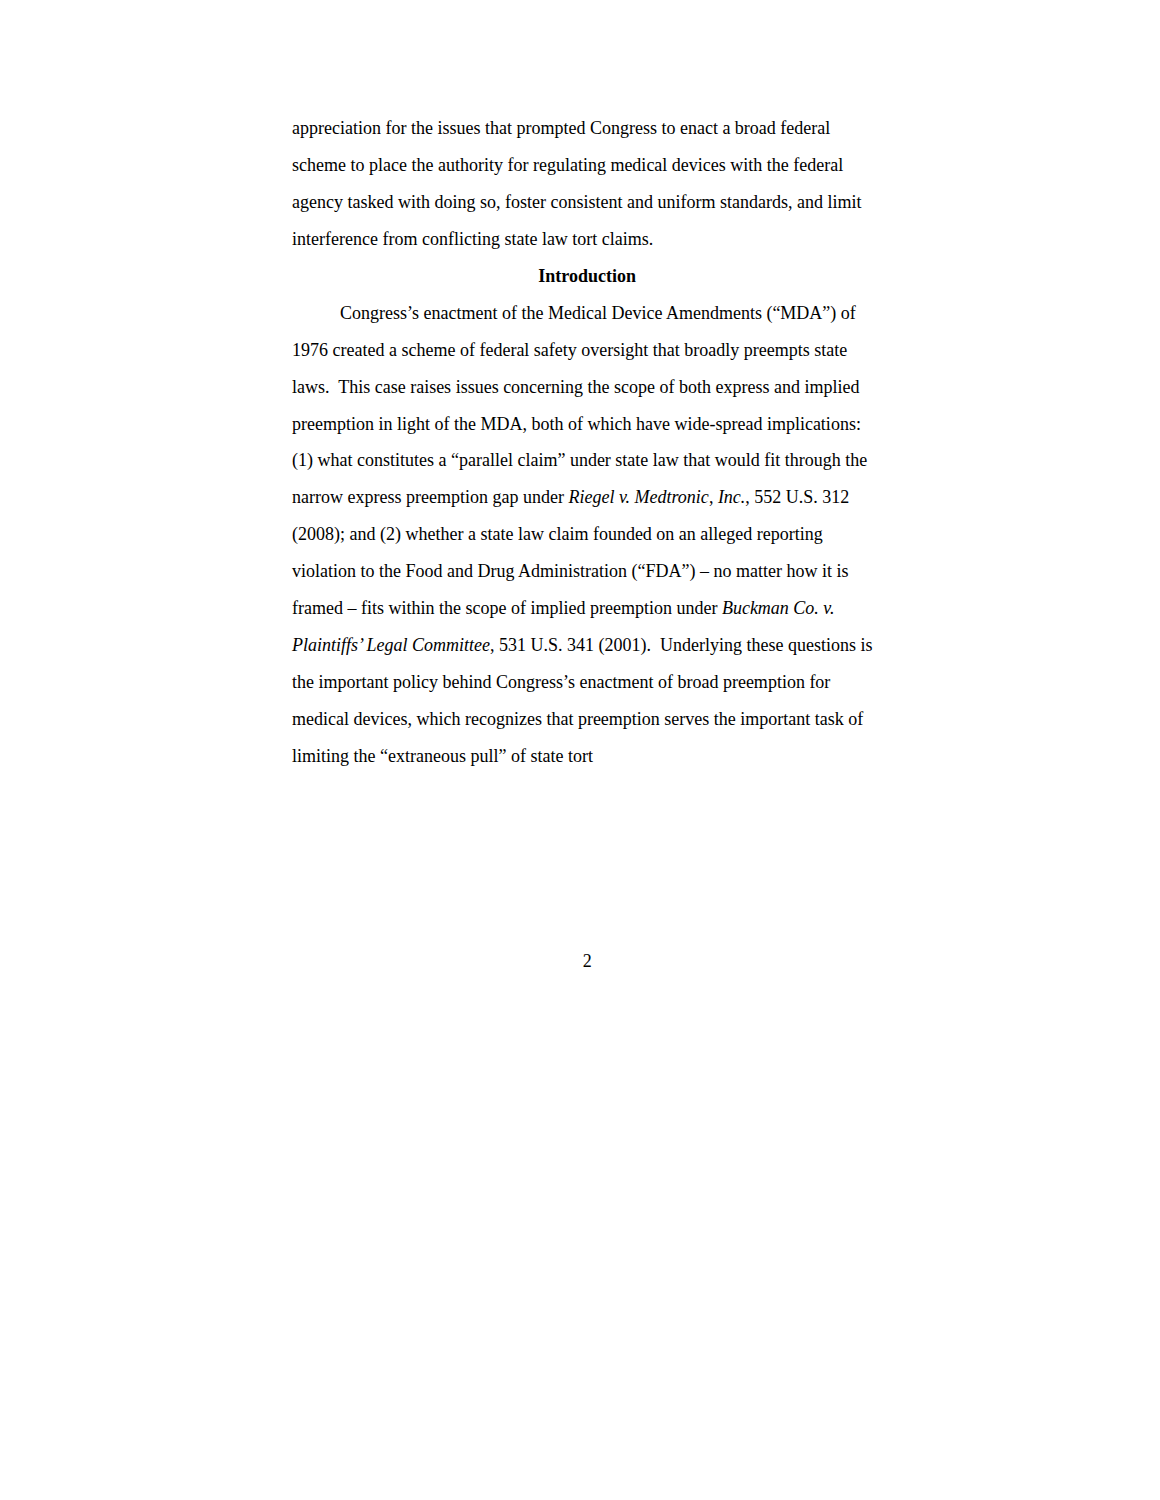appreciation for the issues that prompted Congress to enact a broad federal scheme to place the authority for regulating medical devices with the federal agency tasked with doing so, foster consistent and uniform standards, and limit interference from conflicting state law tort claims.
Introduction
Congress’s enactment of the Medical Device Amendments (“MDA”) of 1976 created a scheme of federal safety oversight that broadly preempts state laws. This case raises issues concerning the scope of both express and implied preemption in light of the MDA, both of which have wide-spread implications: (1) what constitutes a “parallel claim” under state law that would fit through the narrow express preemption gap under Riegel v. Medtronic, Inc., 552 U.S. 312 (2008); and (2) whether a state law claim founded on an alleged reporting violation to the Food and Drug Administration (“FDA”) – no matter how it is framed – fits within the scope of implied preemption under Buckman Co. v. Plaintiffs’ Legal Committee, 531 U.S. 341 (2001). Underlying these questions is the important policy behind Congress’s enactment of broad preemption for medical devices, which recognizes that preemption serves the important task of limiting the “extraneous pull” of state tort
2